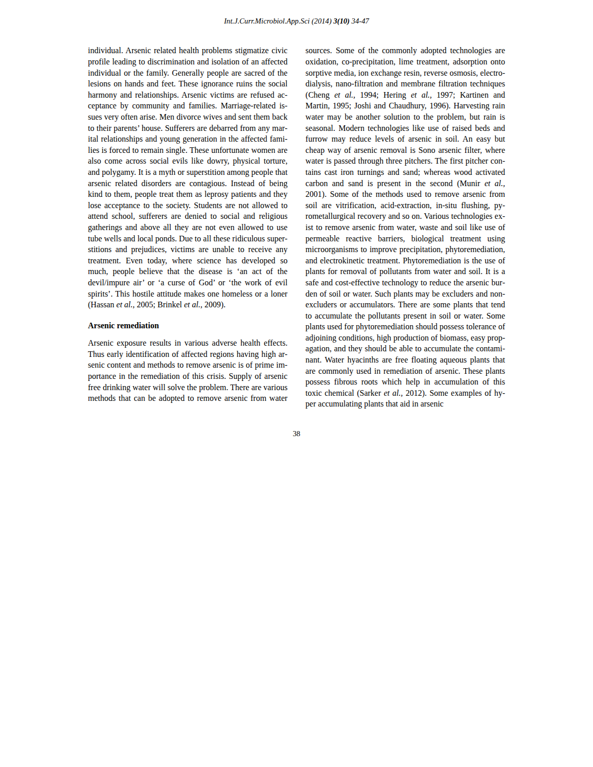Int.J.Curr.Microbiol.App.Sci (2014) 3(10) 34-47
individual. Arsenic related health problems stigmatize civic profile leading to discrimination and isolation of an affected individual or the family. Generally people are sacred of the lesions on hands and feet. These ignorance ruins the social harmony and relationships. Arsenic victims are refused acceptance by community and families. Marriage-related issues very often arise. Men divorce wives and sent them back to their parents’ house. Sufferers are debarred from any marital relationships and young generation in the affected families is forced to remain single. These unfortunate women are also come across social evils like dowry, physical torture, and polygamy. It is a myth or superstition among people that arsenic related disorders are contagious. Instead of being kind to them, people treat them as leprosy patients and they lose acceptance to the society. Students are not allowed to attend school, sufferers are denied to social and religious gatherings and above all they are not even allowed to use tube wells and local ponds. Due to all these ridiculous superstitions and prejudices, victims are unable to receive any treatment. Even today, where science has developed so much, people believe that the disease is ‘an act of the devil/impure air’ or ‘a curse of God’ or ‘the work of evil spirits’. This hostile attitude makes one homeless or a loner (Hassan et al., 2005; Brinkel et al., 2009).
Arsenic remediation
Arsenic exposure results in various adverse health effects. Thus early identification of affected regions having high arsenic content and methods to remove arsenic is of prime importance in the remediation of this crisis. Supply of arsenic free drinking water will solve the problem. There are various methods that can be adopted to remove arsenic from water sources. Some of the commonly adopted technologies are oxidation, co-precipitation, lime treatment, adsorption onto sorptive media, ion exchange resin, reverse osmosis, electrodialysis, nano-filtration and membrane filtration techniques (Cheng et al., 1994; Hering et al., 1997; Kartinen and Martin, 1995; Joshi and Chaudhury, 1996). Harvesting rain water may be another solution to the problem, but rain is seasonal. Modern technologies like use of raised beds and furrow may reduce levels of arsenic in soil. An easy but cheap way of arsenic removal is Sono arsenic filter, where water is passed through three pitchers. The first pitcher contains cast iron turnings and sand; whereas wood activated carbon and sand is present in the second (Munir et al., 2001). Some of the methods used to remove arsenic from soil are vitrification, acid-extraction, in-situ flushing, pyrometallurgical recovery and so on. Various technologies exist to remove arsenic from water, waste and soil like use of permeable reactive barriers, biological treatment using microorganisms to improve precipitation, phytoremediation, and electrokinetic treatment. Phytoremediation is the use of plants for removal of pollutants from water and soil. It is a safe and cost-effective technology to reduce the arsenic burden of soil or water. Such plants may be excluders and non-excluders or accumulators. There are some plants that tend to accumulate the pollutants present in soil or water. Some plants used for phytoremediation should possess tolerance of adjoining conditions, high production of biomass, easy propagation, and they should be able to accumulate the contaminant. Water hyacinths are free floating aqueous plants that are commonly used in remediation of arsenic. These plants possess fibrous roots which help in accumulation of this toxic chemical (Sarker et al., 2012). Some examples of hyper accumulating plants that aid in arsenic
38